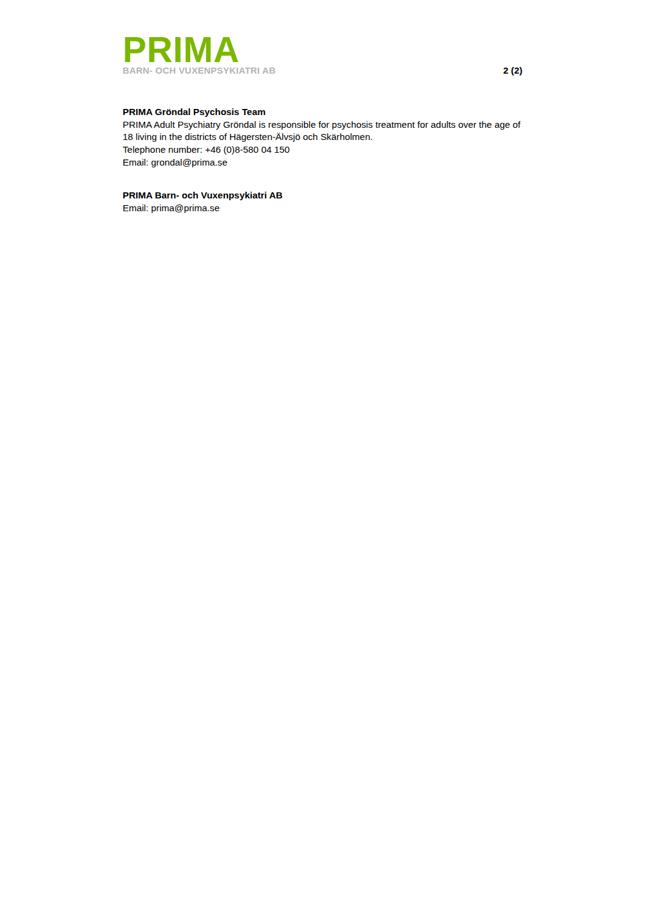PRIMA
BARN- OCH VUXENPSYKIATRI AB
2 (2)
PRIMA Gröndal Psychosis Team
PRIMA Adult Psychiatry Gröndal is responsible for psychosis treatment for adults over the age of 18 living in the districts of Hägersten-Älvsjö och Skärholmen.
Telephone number: +46 (0)8-580 04 150
Email: grondal@prima.se
PRIMA Barn- och Vuxenpsykiatri AB
Email: prima@prima.se